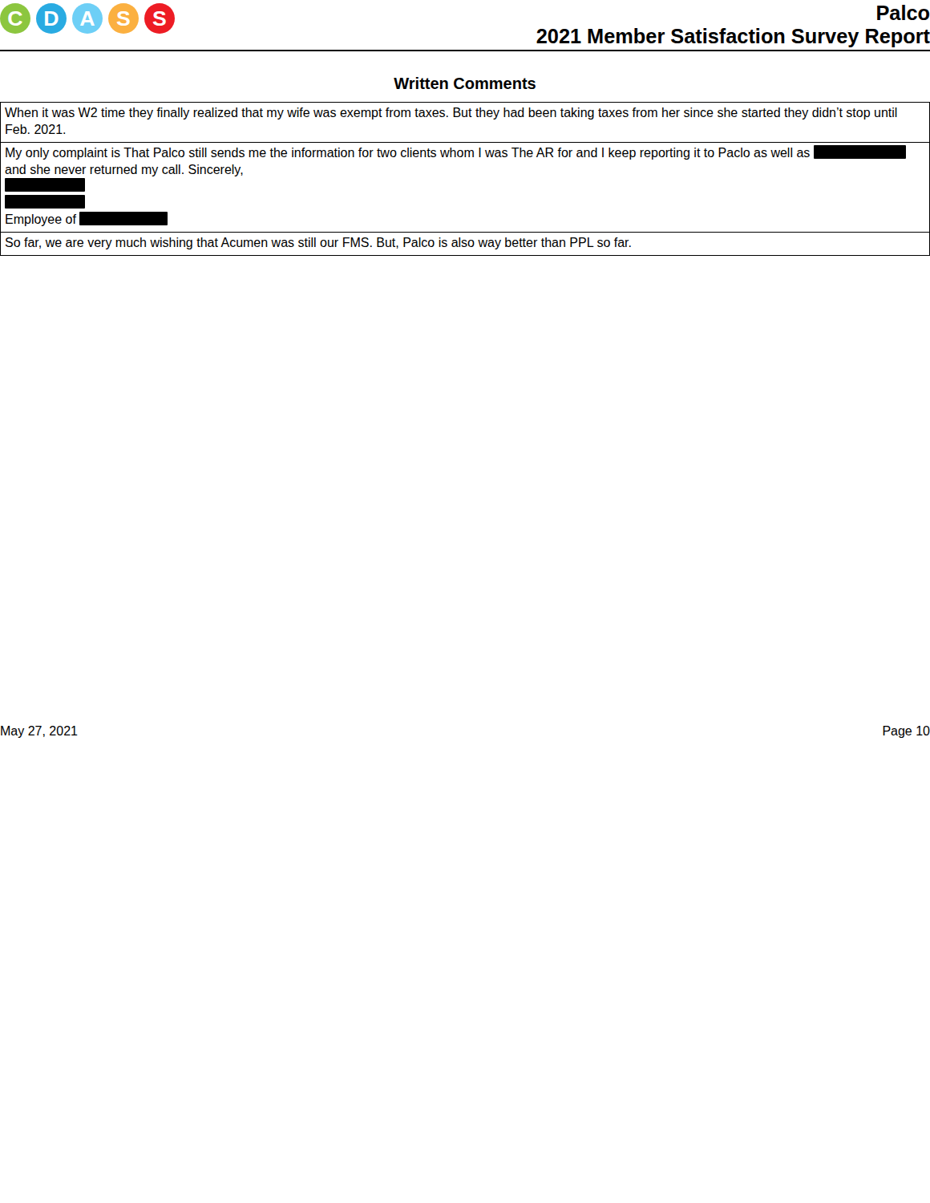C D A S S
Palco
2021 Member Satisfaction Survey Report
Written Comments
| When it was W2 time they finally realized that my wife was exempt from taxes. But they had been taking taxes from her since she started they didn’t stop until Feb. 2021. |
| My only complaint is That Palco still sends me the information for two clients whom I was The AR for and I keep reporting it to Paclo as well as and she never returned my call. Sincerely, Employee of |
| So far, we are very much wishing that Acumen was still our FMS. But, Palco is also way better than PPL so far. |
May 27, 2021 Page 10